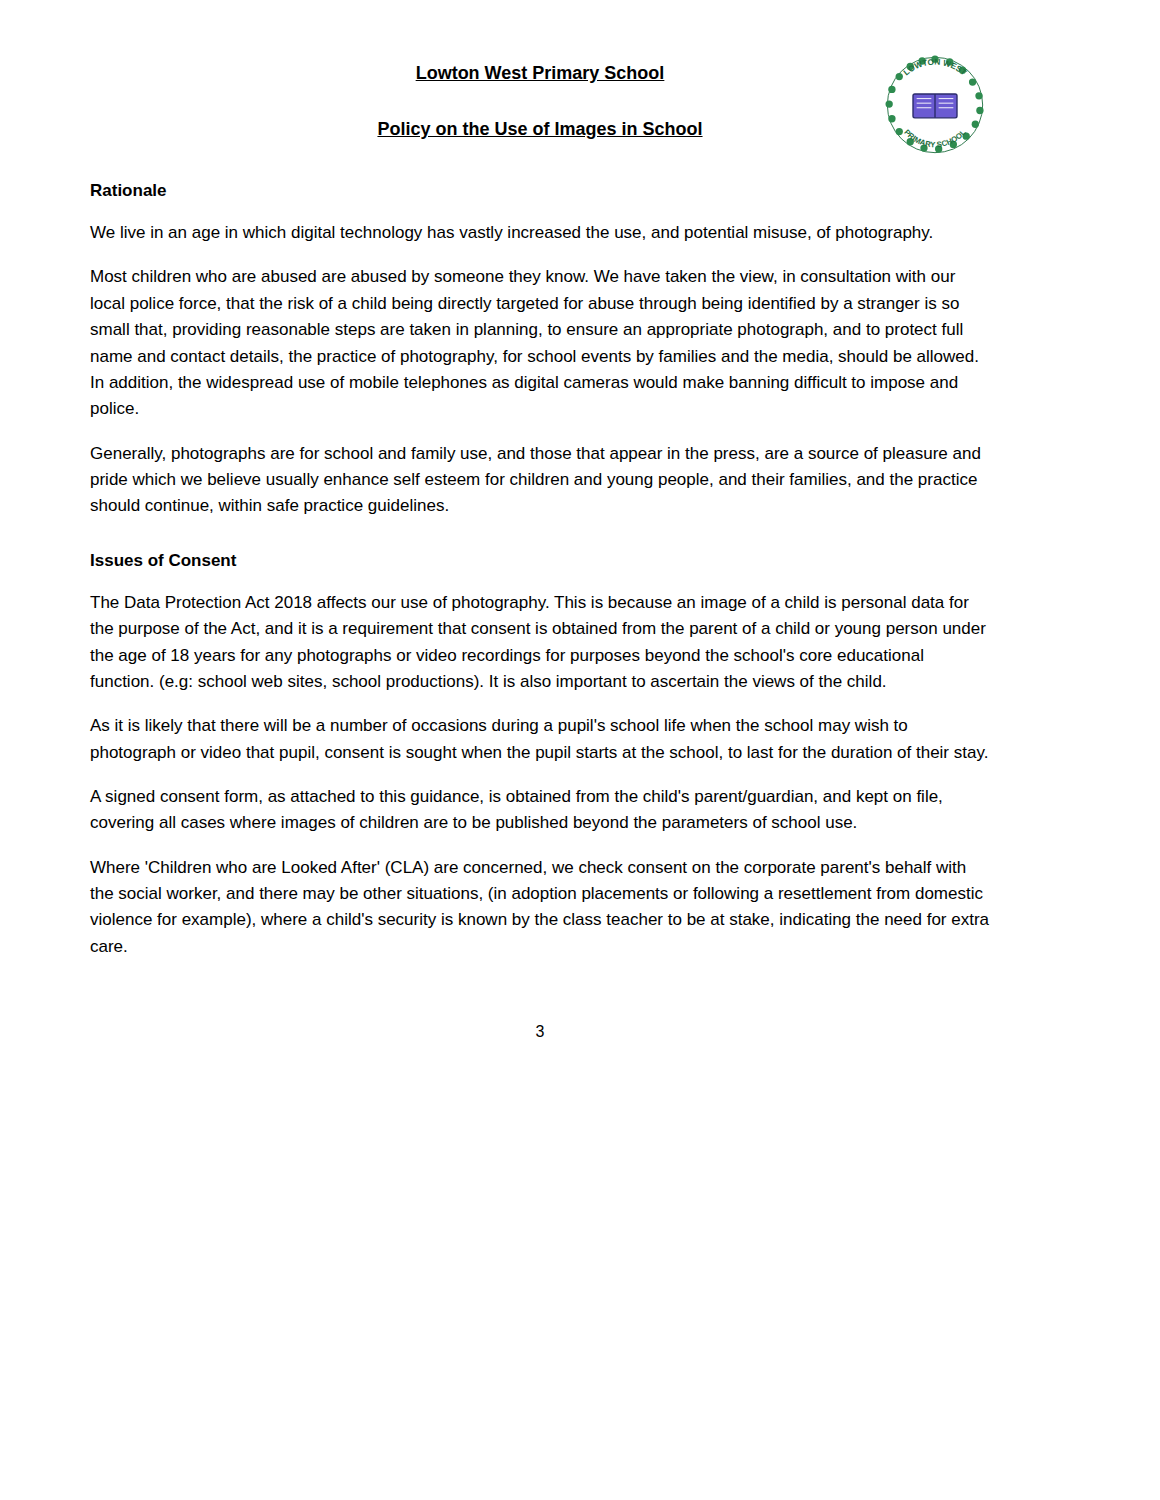LOWTON WEST PRIMARY SCHOOL
Lowton West Primary School
Policy on the Use of Images in School
Rationale
We live in an age in which digital technology has vastly increased the use, and potential misuse, of photography.
Most children who are abused are abused by someone they know. We have taken the view, in consultation with our local police force, that the risk of a child being directly targeted for abuse through being identified by a stranger is so small that, providing reasonable steps are taken in planning, to ensure an appropriate photograph, and to protect full name and contact details, the practice of photography, for school events by families and the media, should be allowed. In addition, the widespread use of mobile telephones as digital cameras would make banning difficult to impose and police.
Generally, photographs are for school and family use, and those that appear in the press, are a source of pleasure and pride which we believe usually enhance self esteem for children and young people, and their families, and the practice should continue, within safe practice guidelines.
Issues of Consent
The Data Protection Act 2018 affects our use of photography. This is because an image of a child is personal data for the purpose of the Act, and it is a requirement that consent is obtained from the parent of a child or young person under the age of 18 years for any photographs or video recordings for purposes beyond the school's core educational function. (e.g: school web sites, school productions). It is also important to ascertain the views of the child.
As it is likely that there will be a number of occasions during a pupil's school life when the school may wish to photograph or video that pupil, consent is sought when the pupil starts at the school, to last for the duration of their stay.
A signed consent form, as attached to this guidance, is obtained from the child's parent/guardian, and kept on file, covering all cases where images of children are to be published beyond the parameters of school use.
Where 'Children who are Looked After' (CLA) are concerned, we check consent on the corporate parent's behalf with the social worker, and there may be other situations, (in adoption placements or following a resettlement from domestic violence for example), where a child's security is known by the class teacher to be at stake, indicating the need for extra care.
3